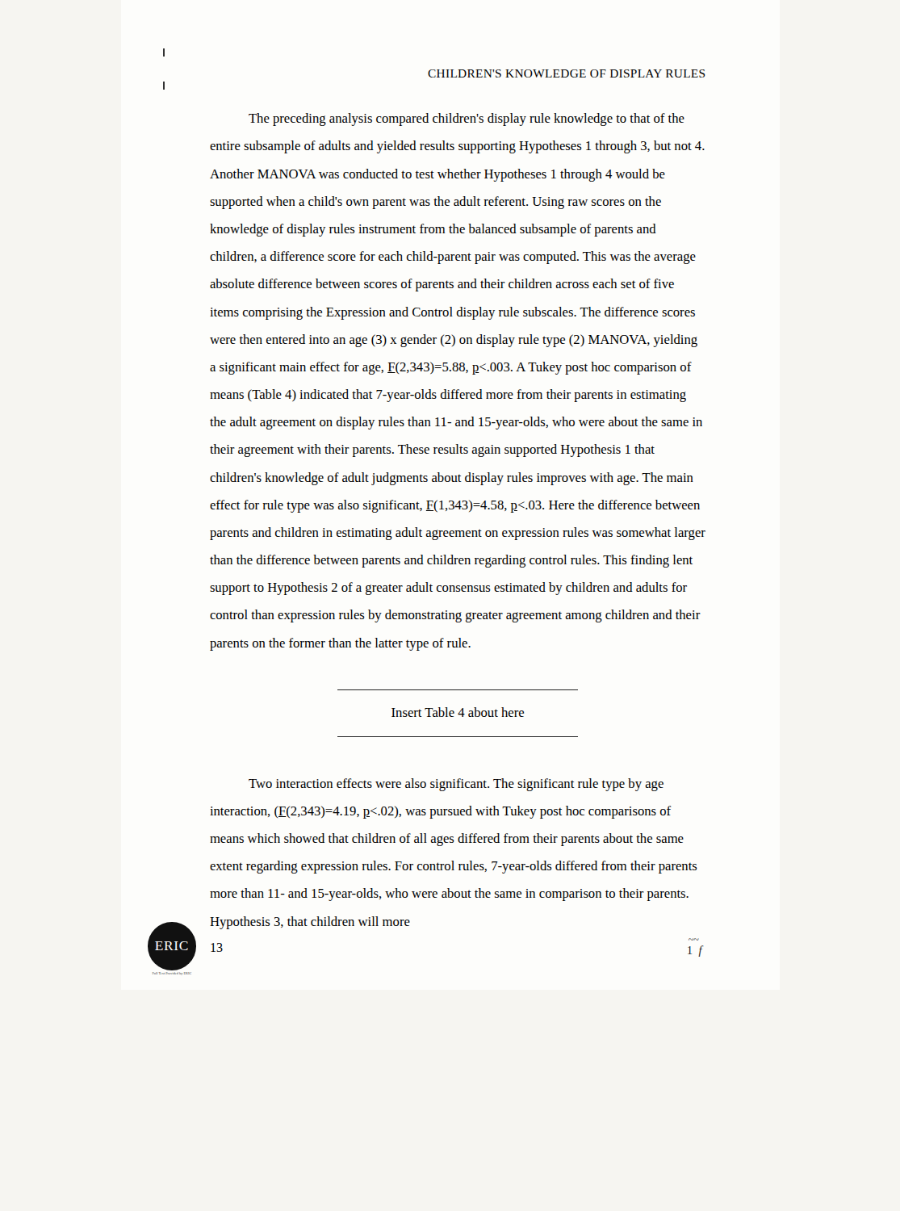CHILDREN'S KNOWLEDGE OF DISPLAY RULES
The preceding analysis compared children's display rule knowledge to that of the entire subsample of adults and yielded results supporting Hypotheses 1 through 3, but not 4. Another MANOVA was conducted to test whether Hypotheses 1 through 4 would be supported when a child's own parent was the adult referent. Using raw scores on the knowledge of display rules instrument from the balanced subsample of parents and children, a difference score for each child-parent pair was computed. This was the average absolute difference between scores of parents and their children across each set of five items comprising the Expression and Control display rule subscales. The difference scores were then entered into an age (3) x gender (2) on display rule type (2) MANOVA, yielding a significant main effect for age, F(2,343)=5.88, p<.003. A Tukey post hoc comparison of means (Table 4) indicated that 7-year-olds differed more from their parents in estimating the adult agreement on display rules than 11- and 15-year-olds, who were about the same in their agreement with their parents. These results again supported Hypothesis 1 that children's knowledge of adult judgments about display rules improves with age. The main effect for rule type was also significant, F(1,343)=4.58, p<.03. Here the difference between parents and children in estimating adult agreement on expression rules was somewhat larger than the difference between parents and children regarding control rules. This finding lent support to Hypothesis 2 of a greater adult consensus estimated by children and adults for control than expression rules by demonstrating greater agreement among children and their parents on the former than the latter type of rule.
Insert Table 4 about here
Two interaction effects were also significant. The significant rule type by age interaction, (F(2,343)=4.19, p<.02), was pursued with Tukey post hoc comparisons of means which showed that children of all ages differed from their parents about the same extent regarding expression rules. For control rules, 7-year-olds differed from their parents more than 11- and 15-year-olds, who were about the same in comparison to their parents. Hypothesis 3, that children will more
13
~~ 1 f
ERIC
Full Text Provided by ERIC